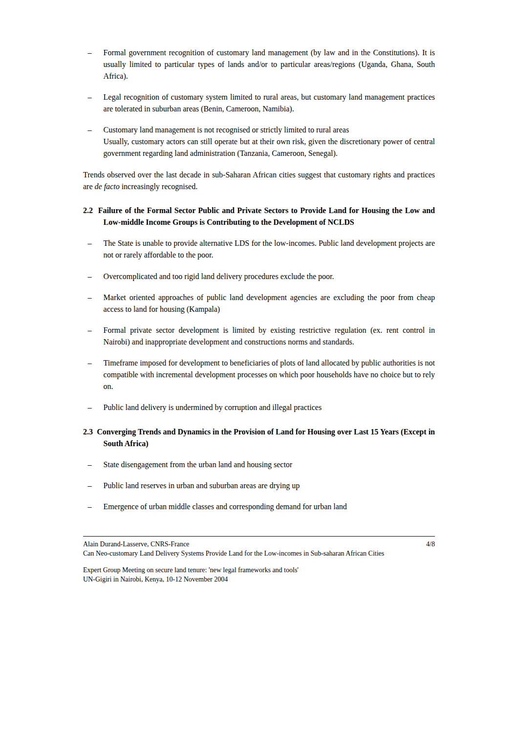Formal government recognition of customary land management (by law and in the Constitutions). It is usually limited to particular types of lands and/or to particular areas/regions (Uganda, Ghana, South Africa).
Legal recognition of customary system limited to rural areas, but customary land management practices are tolerated in suburban areas (Benin, Cameroon, Namibia).
Customary land management is not recognised or strictly limited to rural areas
Usually, customary actors can still operate but at their own risk, given the discretionary power of central government regarding land administration (Tanzania, Cameroon, Senegal).
Trends observed over the last decade in sub-Saharan African cities suggest that customary rights and practices are de facto increasingly recognised.
2.2 Failure of the Formal Sector Public and Private Sectors to Provide Land for Housing the Low and Low-middle Income Groups is Contributing to the Development of NCLDS
The State is unable to provide alternative LDS for the low-incomes. Public land development projects are not or rarely affordable to the poor.
Overcomplicated and too rigid land delivery procedures exclude the poor.
Market oriented approaches of public land development agencies are excluding the poor from cheap access to land for housing (Kampala)
Formal private sector development is limited by existing restrictive regulation (ex. rent control in Nairobi) and inappropriate development and constructions norms and standards.
Timeframe imposed for development to beneficiaries of plots of land allocated by public authorities is not compatible with incremental development processes on which poor households have no choice but to rely on.
Public land delivery is undermined by corruption and illegal practices
2.3 Converging Trends and Dynamics in the Provision of Land for Housing over Last 15 Years (Except in South Africa)
State disengagement from the urban land and housing sector
Public land reserves in urban and suburban areas are drying up
Emergence of urban middle classes and corresponding demand for urban land
4/8 Alain Durand-Lasserve, CNRS-France
Can Neo-customary Land Delivery Systems Provide Land for the Low-incomes in Sub-saharan African Cities
Expert Group Meeting on secure land tenure: 'new legal frameworks and tools'
UN-Gigiri in Nairobi, Kenya, 10-12 November 2004